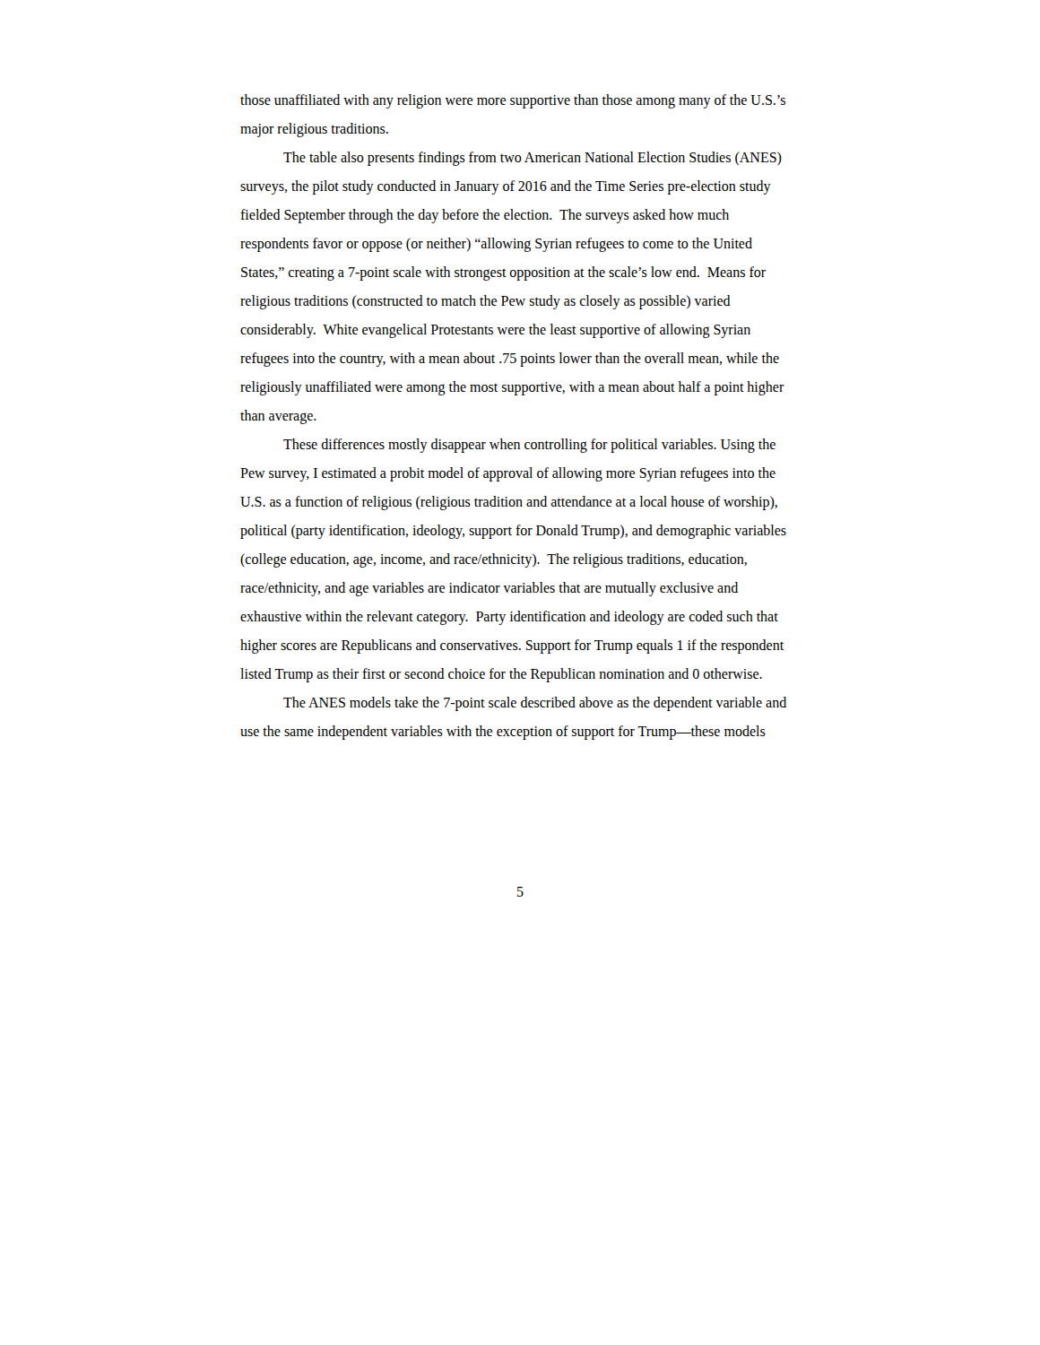those unaffiliated with any religion were more supportive than those among many of the U.S.’s major religious traditions.
The table also presents findings from two American National Election Studies (ANES) surveys, the pilot study conducted in January of 2016 and the Time Series pre-election study fielded September through the day before the election. The surveys asked how much respondents favor or oppose (or neither) “allowing Syrian refugees to come to the United States,” creating a 7-point scale with strongest opposition at the scale’s low end. Means for religious traditions (constructed to match the Pew study as closely as possible) varied considerably. White evangelical Protestants were the least supportive of allowing Syrian refugees into the country, with a mean about .75 points lower than the overall mean, while the religiously unaffiliated were among the most supportive, with a mean about half a point higher than average.
These differences mostly disappear when controlling for political variables. Using the Pew survey, I estimated a probit model of approval of allowing more Syrian refugees into the U.S. as a function of religious (religious tradition and attendance at a local house of worship), political (party identification, ideology, support for Donald Trump), and demographic variables (college education, age, income, and race/ethnicity). The religious traditions, education, race/ethnicity, and age variables are indicator variables that are mutually exclusive and exhaustive within the relevant category. Party identification and ideology are coded such that higher scores are Republicans and conservatives. Support for Trump equals 1 if the respondent listed Trump as their first or second choice for the Republican nomination and 0 otherwise.
The ANES models take the 7-point scale described above as the dependent variable and use the same independent variables with the exception of support for Trump—these models
5